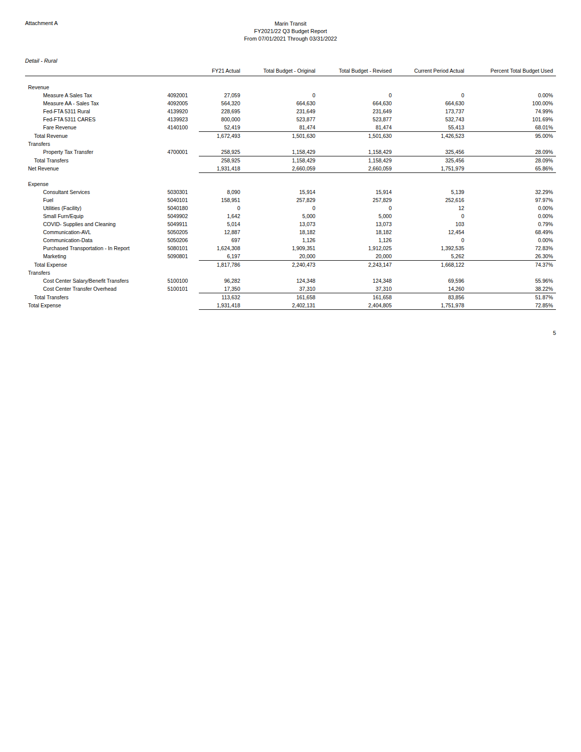Attachment A
Marin Transit
FY2021/22 Q3 Budget Report
From 07/01/2021 Through 03/31/2022
Detail - Rural
| | FY21 Actual | Total Budget - Original | Total Budget - Revised | Current Period Actual | Percent Total Budget Used |
| --- | --- | --- | --- | --- | --- |
| Revenue |
| Measure A Sales Tax | 4092001 | 27,059 | 0 | 0 | 0 | 0.00% |
| Measure AA - Sales Tax | 4092005 | 564,320 | 664,630 | 664,630 | 664,630 | 100.00% |
| Fed-FTA 5311 Rural | 4139920 | 228,695 | 231,649 | 231,649 | 173,737 | 74.99% |
| Fed-FTA 5311 CARES | 4139923 | 800,000 | 523,877 | 523,877 | 532,743 | 101.69% |
| Fare Revenue | 4140100 | 52,419 | 81,474 | 81,474 | 55,413 | 68.01% |
| Total Revenue | | 1,672,493 | 1,501,630 | 1,501,630 | 1,426,523 | 95.00% |
| Transfers |
| Property Tax Transfer | 4700001 | 258,925 | 1,158,429 | 1,158,429 | 325,456 | 28.09% |
| Total Transfers | | 258,925 | 1,158,429 | 1,158,429 | 325,456 | 28.09% |
| Net Revenue | | 1,931,418 | 2,660,059 | 2,660,059 | 1,751,979 | 65.86% |
| Expense |
| Consultant Services | 5030301 | 8,090 | 15,914 | 15,914 | 5,139 | 32.29% |
| Fuel | 5040101 | 158,951 | 257,829 | 257,829 | 252,616 | 97.97% |
| Utilities (Facility) | 5040180 | 0 | 0 | 0 | 12 | 0.00% |
| Small Furn/Equip | 5049902 | 1,642 | 5,000 | 5,000 | 0 | 0.00% |
| COVID- Supplies and Cleaning | 5049911 | 5,014 | 13,073 | 13,073 | 103 | 0.79% |
| Communication-AVL | 5050205 | 12,887 | 18,182 | 18,182 | 12,454 | 68.49% |
| Communication-Data | 5050206 | 697 | 1,126 | 1,126 | 0 | 0.00% |
| Purchased Transportation - In Report | 5080101 | 1,624,308 | 1,909,351 | 1,912,025 | 1,392,535 | 72.83% |
| Marketing | 5090801 | 6,197 | 20,000 | 20,000 | 5,262 | 26.30% |
| Total Expense | | 1,817,786 | 2,240,473 | 2,243,147 | 1,668,122 | 74.37% |
| Transfers |
| Cost Center Salary/Benefit Transfers | 5100100 | 96,282 | 124,348 | 124,348 | 69,596 | 55.96% |
| Cost Center Transfer Overhead | 5100101 | 17,350 | 37,310 | 37,310 | 14,260 | 38.22% |
| Total Transfers | | 113,632 | 161,658 | 161,658 | 83,856 | 51.87% |
| Total Expense | | 1,931,418 | 2,402,131 | 2,404,805 | 1,751,978 | 72.85% |
5